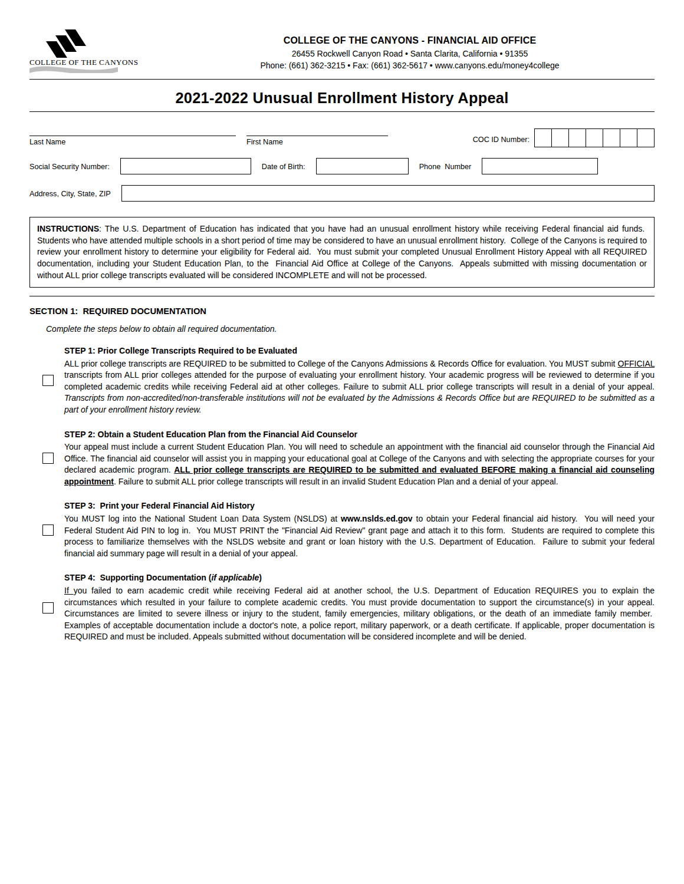COLLEGE OF THE CANYONS
COLLEGE OF THE CANYONS - FINANCIAL AID OFFICE
26455 Rockwell Canyon Road • Santa Clarita, California • 91355
Phone: (661) 362-3215 • Fax: (661) 362-5617 • www.canyons.edu/money4college
2021-2022 Unusual Enrollment History Appeal
Last Name
First Name
COC ID Number:
Social Security Number:
Date of Birth:
Phone Number
Address, City, State, ZIP
INSTRUCTIONS: The U.S. Department of Education has indicated that you have had an unusual enrollment history while receiving Federal financial aid funds. Students who have attended multiple schools in a short period of time may be considered to have an unusual enrollment history. College of the Canyons is required to review your enrollment history to determine your eligibility for Federal aid. You must submit your completed Unusual Enrollment History Appeal with all REQUIRED documentation, including your Student Education Plan, to the Financial Aid Office at College of the Canyons. Appeals submitted with missing documentation or without ALL prior college transcripts evaluated will be considered INCOMPLETE and will not be processed.
SECTION 1: REQUIRED DOCUMENTATION
Complete the steps below to obtain all required documentation.
STEP 1: Prior College Transcripts Required to be Evaluated ALL prior college transcripts are REQUIRED to be submitted to College of the Canyons Admissions & Records Office for evaluation. You MUST submit OFFICIAL transcripts from ALL prior colleges attended for the purpose of evaluating your enrollment history. Your academic progress will be reviewed to determine if you completed academic credits while receiving Federal aid at other colleges. Failure to submit ALL prior college transcripts will result in a denial of your appeal. Transcripts from non-accredited/non-transferable institutions will not be evaluated by the Admissions & Records Office but are REQUIRED to be submitted as a part of your enrollment history review.
STEP 2: Obtain a Student Education Plan from the Financial Aid Counselor Your appeal must include a current Student Education Plan. You will need to schedule an appointment with the financial aid counselor through the Financial Aid Office. The financial aid counselor will assist you in mapping your educational goal at College of the Canyons and with selecting the appropriate courses for your declared academic program. ALL prior college transcripts are REQUIRED to be submitted and evaluated BEFORE making a financial aid counseling appointment. Failure to submit ALL prior college transcripts will result in an invalid Student Education Plan and a denial of your appeal.
STEP 3: Print your Federal Financial Aid History You MUST log into the National Student Loan Data System (NSLDS) at www.nslds.ed.gov to obtain your Federal financial aid history. You will need your Federal Student Aid PIN to log in. You MUST PRINT the "Financial Aid Review" grant page and attach it to this form. Students are required to complete this process to familiarize themselves with the NSLDS website and grant or loan history with the U.S. Department of Education. Failure to submit your federal financial aid summary page will result in a denial of your appeal.
STEP 4: Supporting Documentation (if applicable) If you failed to earn academic credit while receiving Federal aid at another school, the U.S. Department of Education REQUIRES you to explain the circumstances which resulted in your failure to complete academic credits. You must provide documentation to support the circumstance(s) in your appeal. Circumstances are limited to severe illness or injury to the student, family emergencies, military obligations, or the death of an immediate family member. Examples of acceptable documentation include a doctor's note, a police report, military paperwork, or a death certificate. If applicable, proper documentation is REQUIRED and must be included. Appeals submitted without documentation will be considered incomplete and will be denied.